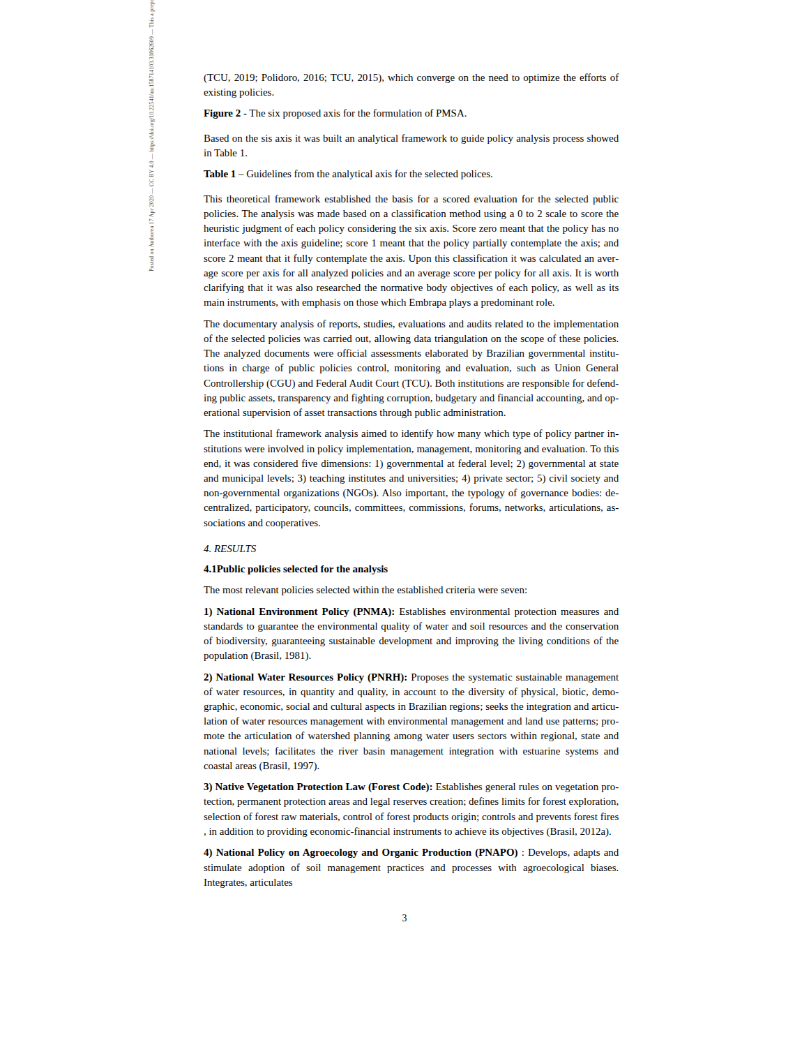Posted on Authorea 17 Apr 2020 — CC BY 4.0 — https://doi.org/10.22541/au.158714103.31862609 — This a preprint and has not been peer reviewed. Data may be preliminary.
(TCU, 2019; Polidoro, 2016; TCU, 2015), which converge on the need to optimize the efforts of existing policies.
Figure 2 - The six proposed axis for the formulation of PMSA.
Based on the sis axis it was built an analytical framework to guide policy analysis process showed in Table 1.
Table 1 – Guidelines from the analytical axis for the selected polices.
This theoretical framework established the basis for a scored evaluation for the selected public policies. The analysis was made based on a classification method using a 0 to 2 scale to score the heuristic judgment of each policy considering the six axis. Score zero meant that the policy has no interface with the axis guideline; score 1 meant that the policy partially contemplate the axis; and score 2 meant that it fully contemplate the axis. Upon this classification it was calculated an average score per axis for all analyzed policies and an average score per policy for all axis. It is worth clarifying that it was also researched the normative body objectives of each policy, as well as its main instruments, with emphasis on those which Embrapa plays a predominant role.
The documentary analysis of reports, studies, evaluations and audits related to the implementation of the selected policies was carried out, allowing data triangulation on the scope of these policies. The analyzed documents were official assessments elaborated by Brazilian governmental institutions in charge of public policies control, monitoring and evaluation, such as Union General Controllership (CGU) and Federal Audit Court (TCU). Both institutions are responsible for defending public assets, transparency and fighting corruption, budgetary and financial accounting, and operational supervision of asset transactions through public administration.
The institutional framework analysis aimed to identify how many which type of policy partner institutions were involved in policy implementation, management, monitoring and evaluation. To this end, it was considered five dimensions: 1) governmental at federal level; 2) governmental at state and municipal levels; 3) teaching institutes and universities; 4) private sector; 5) civil society and non-governmental organizations (NGOs). Also important, the typology of governance bodies: decentralized, participatory, councils, committees, commissions, forums, networks, articulations, associations and cooperatives.
4. RESULTS
4.1Public policies selected for the analysis
The most relevant policies selected within the established criteria were seven:
1) National Environment Policy (PNMA): Establishes environmental protection measures and standards to guarantee the environmental quality of water and soil resources and the conservation of biodiversity, guaranteeing sustainable development and improving the living conditions of the population (Brasil, 1981).
2) National Water Resources Policy (PNRH): Proposes the systematic sustainable management of water resources, in quantity and quality, in account to the diversity of physical, biotic, demographic, economic, social and cultural aspects in Brazilian regions; seeks the integration and articulation of water resources management with environmental management and land use patterns; promote the articulation of watershed planning among water users sectors within regional, state and national levels; facilitates the river basin management integration with estuarine systems and coastal areas (Brasil, 1997).
3) Native Vegetation Protection Law (Forest Code): Establishes general rules on vegetation protection, permanent protection areas and legal reserves creation; defines limits for forest exploration, selection of forest raw materials, control of forest products origin; controls and prevents forest fires , in addition to providing economic-financial instruments to achieve its objectives (Brasil, 2012a).
4) National Policy on Agroecology and Organic Production (PNAPO) : Develops, adapts and stimulate adoption of soil management practices and processes with agroecological biases. Integrates, articulates
3